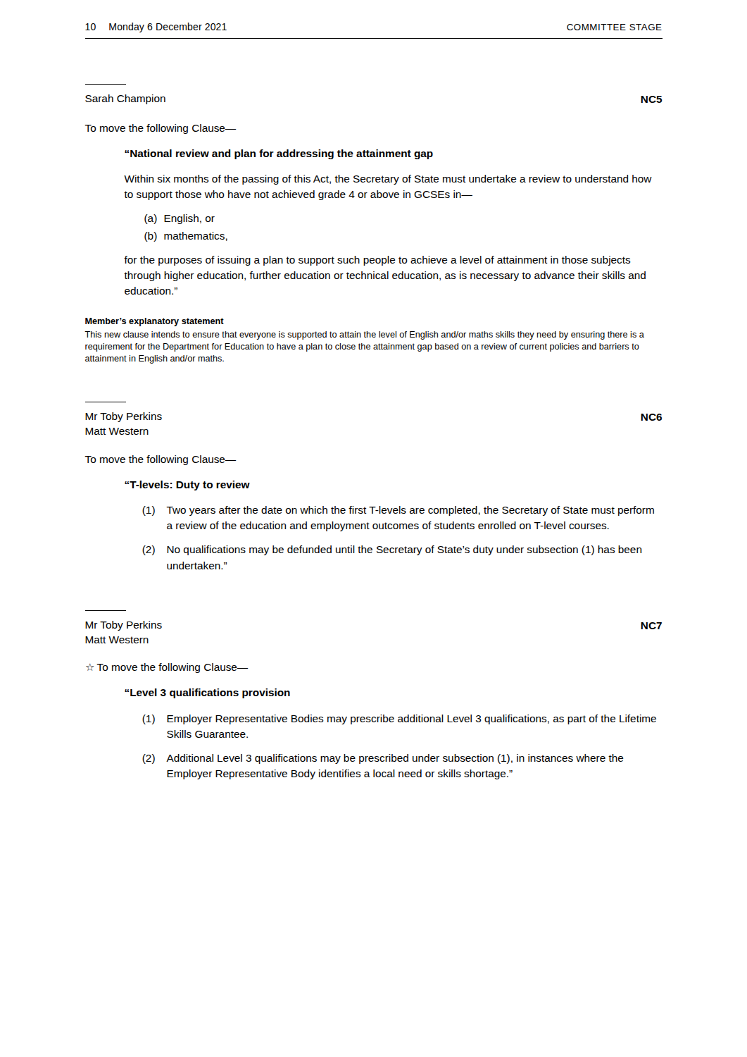10 Monday 6 December 2021
Committee Stage
Sarah Champion
NC5
To move the following Clause—
“National review and plan for addressing the attainment gap
Within six months of the passing of this Act, the Secretary of State must undertake a review to understand how to support those who have not achieved grade 4 or above in GCSEs in—
(a) English, or
(b) mathematics,
for the purposes of issuing a plan to support such people to achieve a level of attainment in those subjects through higher education, further education or technical education, as is necessary to advance their skills and education.”
Member’s explanatory statement
This new clause intends to ensure that everyone is supported to attain the level of English and/or maths skills they need by ensuring there is a requirement for the Department for Education to have a plan to close the attainment gap based on a review of current policies and barriers to attainment in English and/or maths.
Mr Toby Perkins
Matt Western
NC6
To move the following Clause—
“T-levels: Duty to review
(1)
Two years after the date on which the first T-levels are completed, the Secretary of State must perform a review of the education and employment outcomes of students enrolled on T-level courses.
(2)
No qualifications may be defunded until the Secretary of State’s duty under subsection (1) has been undertaken.”
Mr Toby Perkins
Matt Western
NC7
☆To move the following Clause—
“Level 3 qualifications provision
(1)
Employer Representative Bodies may prescribe additional Level 3 qualifications, as part of the Lifetime Skills Guarantee.
(2)
Additional Level 3 qualifications may be prescribed under subsection (1), in instances where the Employer Representative Body identifies a local need or skills shortage.”